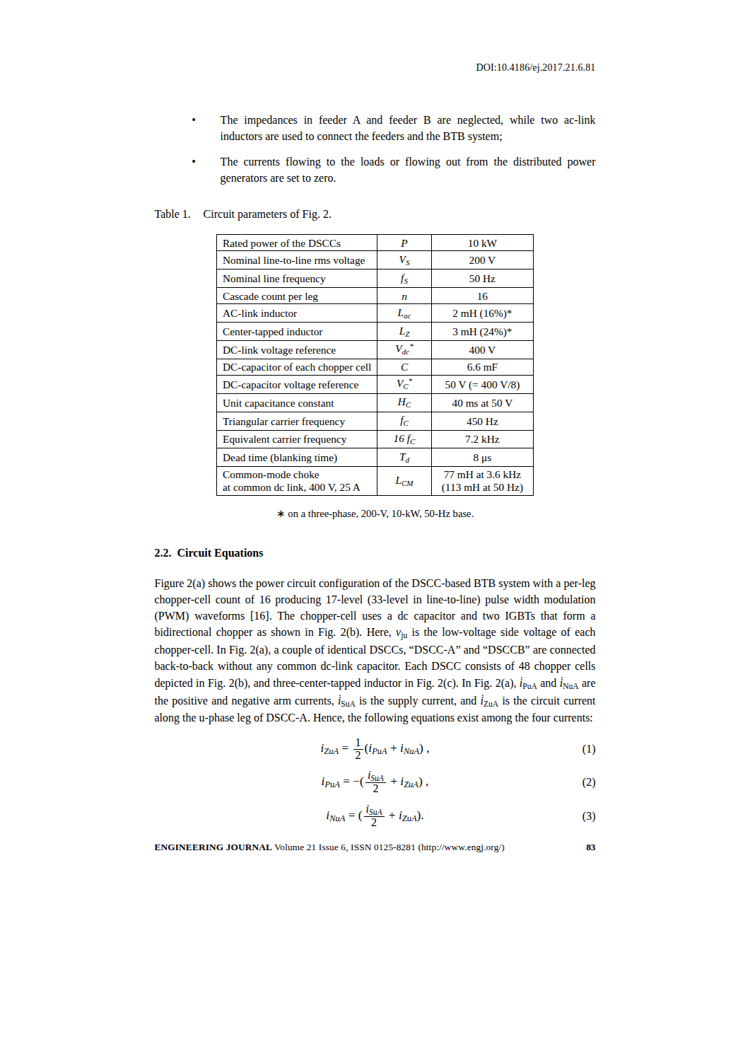DOI:10.4186/ej.2017.21.6.81
The impedances in feeder A and feeder B are neglected, while two ac-link inductors are used to connect the feeders and the BTB system;
The currents flowing to the loads or flowing out from the distributed power generators are set to zero.
Table 1. Circuit parameters of Fig. 2.
| Rated power of the DSCCs | P | 10 kW |
| Nominal line-to-line rms voltage | V S | 200 V |
| Nominal line frequency | f S | 50 Hz |
| Cascade count per leg | n | 16 |
| AC-link inductor | L ac | 2 mH (16%)* |
| Center-tapped inductor | L Z | 3 mH (24%)* |
| DC-link voltage reference | V dc * | 400 V |
| DC-capacitor of each chopper cell | C | 6.6 mF |
| DC-capacitor voltage reference | V C * | 50 V (= 400 V/8) |
| Unit capacitance constant | H C | 40 ms at 50 V |
| Triangular carrier frequency | f C | 450 Hz |
| Equivalent carrier frequency | 16 f C | 7.2 kHz |
| Dead time (blanking time) | T d | 8 μs |
| Common-mode choke at common dc link, 400 V, 25 A | L CM | 77 mH at 3.6 kHz (113 mH at 50 Hz) |
∗ on a three-phase, 200-V, 10-kW, 50-Hz base.
2.2. Circuit Equations
Figure 2(a) shows the power circuit configuration of the DSCC-based BTB system with a per-leg chopper-cell count of 16 producing 17-level (33-level in line-to-line) pulse width modulation (PWM) waveforms [16]. The chopper-cell uses a dc capacitor and two IGBTs that form a bidirectional chopper as shown in Fig. 2(b). Here, vju is the low-voltage side voltage of each chopper-cell. In Fig. 2(a), a couple of identical DSCCs, “DSCC-A” and “DSCCB” are connected back-to-back without any common dc-link capacitor. Each DSCC consists of 48 chopper cells depicted in Fig. 2(b), and three-center-tapped inductor in Fig. 2(c). In Fig. 2(a), i̇PuA and i̇NuA are the positive and negative arm currents, i̇SuA is the supply current, and i̇ZuA is the circuit current along the u-phase leg of DSCC-A. Hence, the following equations exist among the four currents:
iZuA = 12(iPuA + iNuA) , (1)
iPuA = −(iSuA 2 + iZuA) , (2)
iNuA = (iSuA 2 + iZuA). (3)
ENGINEERING JOURNAL Volume 21 Issue 6, ISSN 0125-8281 (http://www.engj.org/)
83